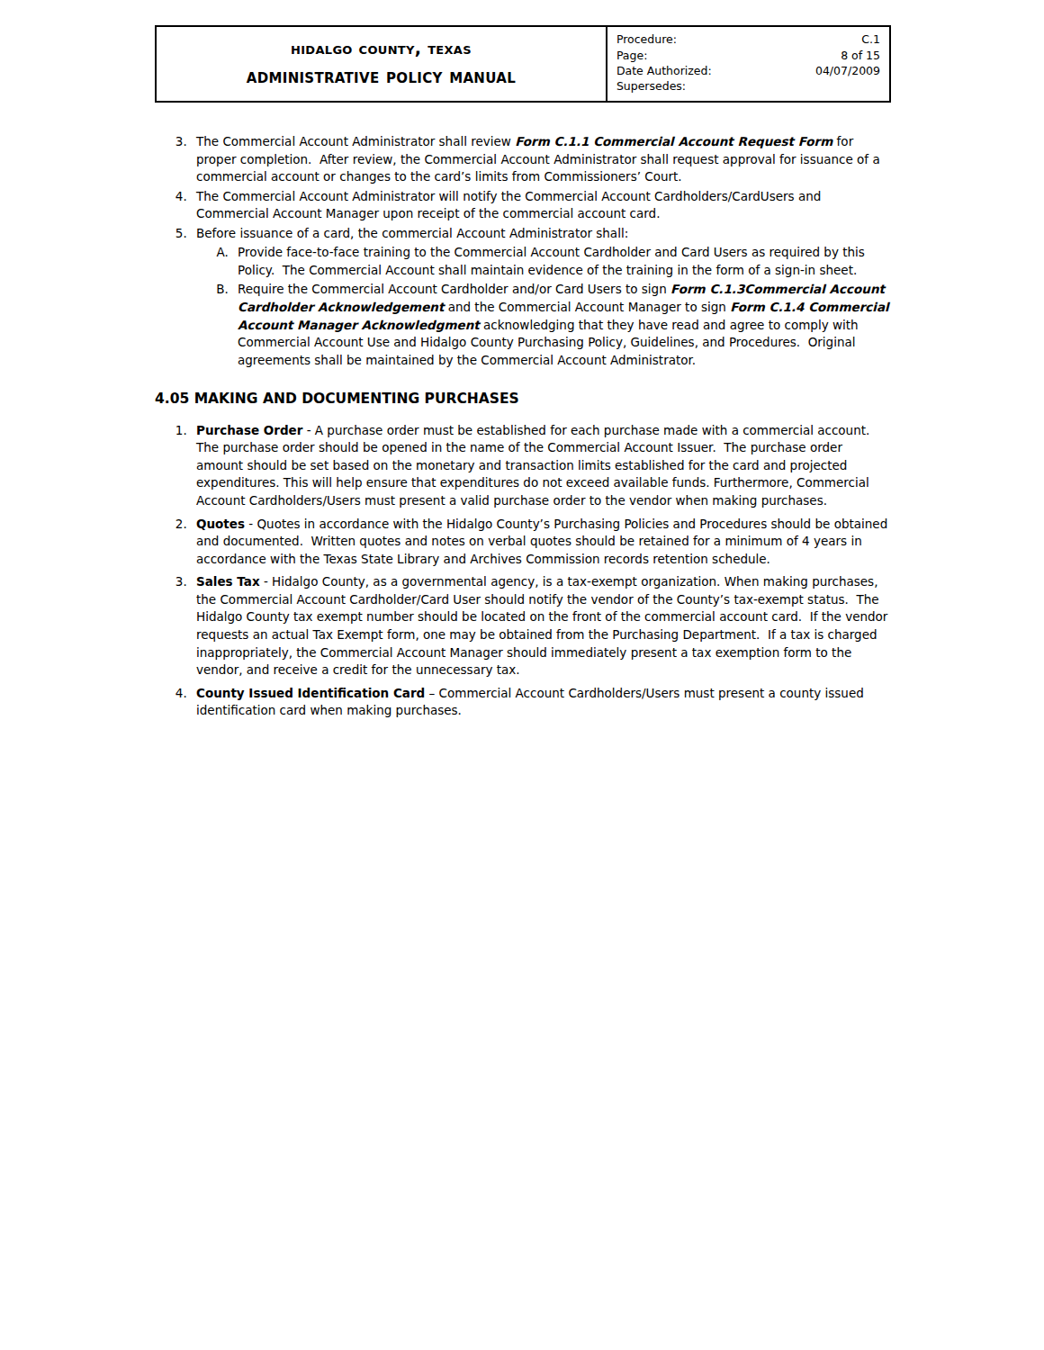Hidalgo County, Texas
Administrative Policy Manual
| Procedure: | C.1 |
| Page: | 8 of 15 |
| Date Authorized: | 04/07/2009 |
| Supersedes: | |
The Commercial Account Administrator shall review Form C.1.1 Commercial Account Request Form for proper completion. After review, the Commercial Account Administrator shall request approval for issuance of a commercial account or changes to the card’s limits from Commissioners’ Court.
The Commercial Account Administrator will notify the Commercial Account Cardholders/CardUsers and Commercial Account Manager upon receipt of the commercial account card.
Before issuance of a card, the commercial Account Administrator shall:
Provide face-to-face training to the Commercial Account Cardholder and Card Users as required by this Policy. The Commercial Account shall maintain evidence of the training in the form of a sign-in sheet.
Require the Commercial Account Cardholder and/or Card Users to sign Form C.1.3Commercial Account Cardholder Acknowledgement and the Commercial Account Manager to sign Form C.1.4 Commercial Account Manager Acknowledgment acknowledging that they have read and agree to comply with Commercial Account Use and Hidalgo County Purchasing Policy, Guidelines, and Procedures. Original agreements shall be maintained by the Commercial Account Administrator.
4.05 MAKING AND DOCUMENTING PURCHASES
Purchase Order - A purchase order must be established for each purchase made with a commercial account. The purchase order should be opened in the name of the Commercial Account Issuer. The purchase order amount should be set based on the monetary and transaction limits established for the card and projected expenditures. This will help ensure that expenditures do not exceed available funds. Furthermore, Commercial Account Cardholders/Users must present a valid purchase order to the vendor when making purchases.
Quotes - Quotes in accordance with the Hidalgo County’s Purchasing Policies and Procedures should be obtained and documented. Written quotes and notes on verbal quotes should be retained for a minimum of 4 years in accordance with the Texas State Library and Archives Commission records retention schedule.
Sales Tax - Hidalgo County, as a governmental agency, is a tax-exempt organization. When making purchases, the Commercial Account Cardholder/Card User should notify the vendor of the County’s tax-exempt status. The Hidalgo County tax exempt number should be located on the front of the commercial account card. If the vendor requests an actual Tax Exempt form, one may be obtained from the Purchasing Department. If a tax is charged inappropriately, the Commercial Account Manager should immediately present a tax exemption form to the vendor, and receive a credit for the unnecessary tax.
County Issued Identification Card – Commercial Account Cardholders/Users must present a county issued identification card when making purchases.